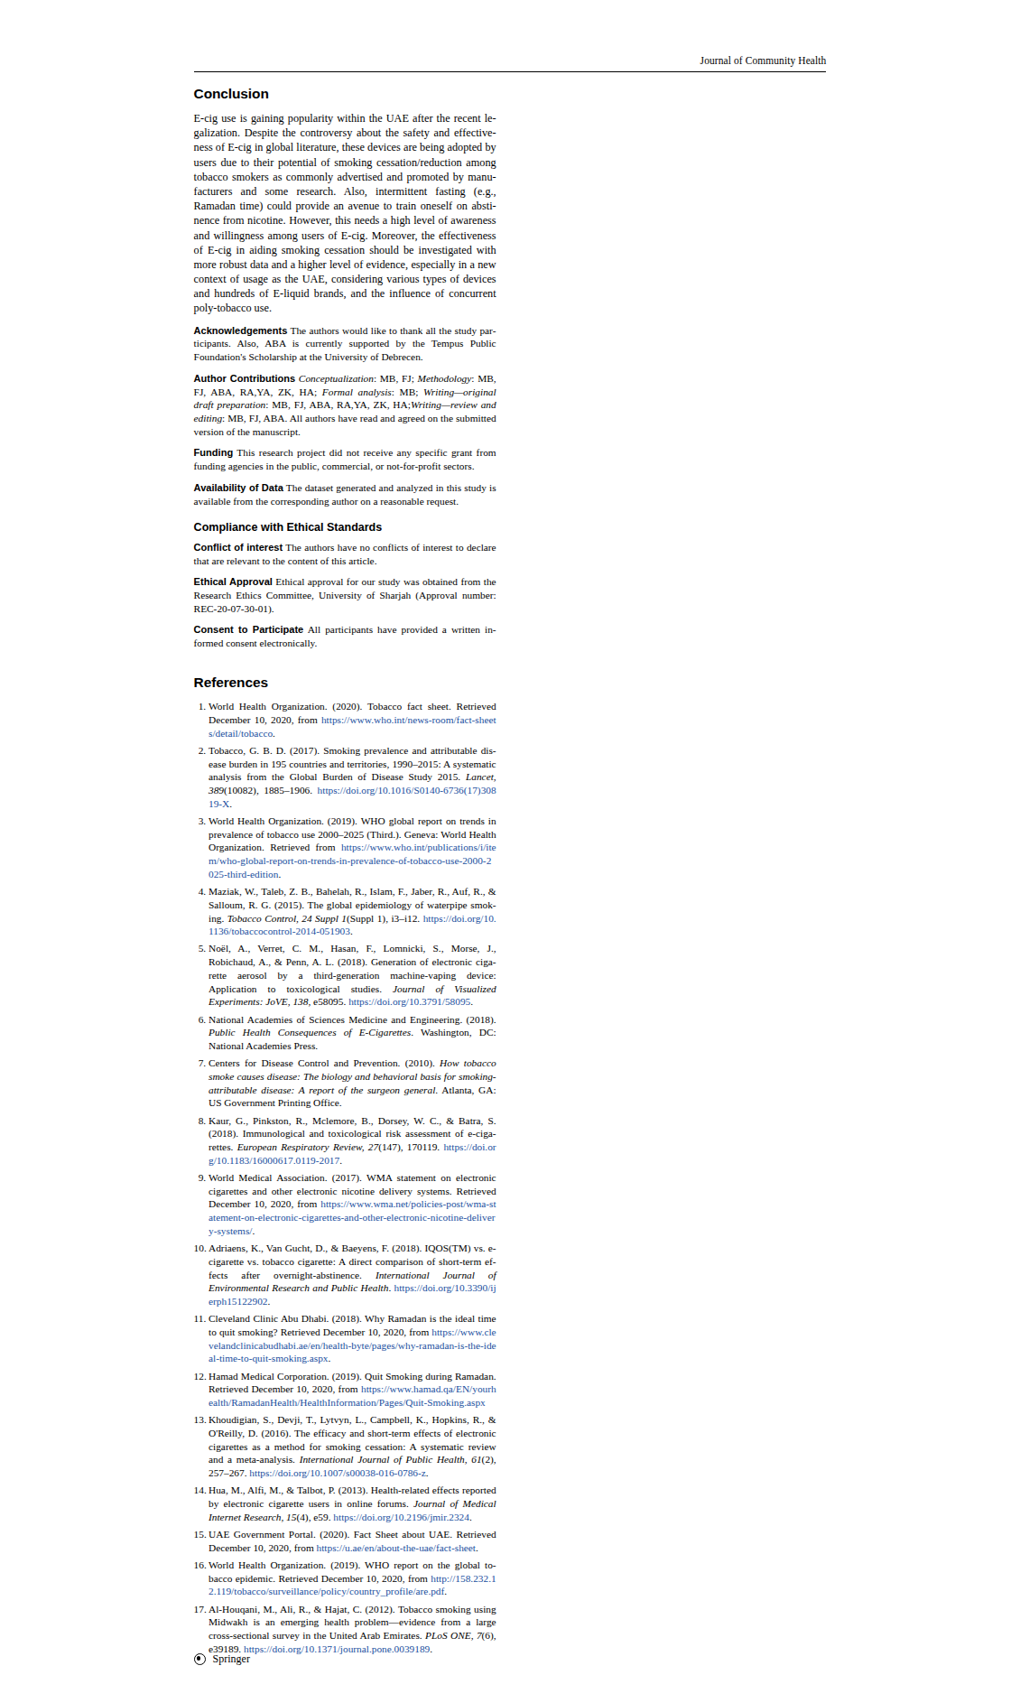Journal of Community Health
Conclusion
E-cig use is gaining popularity within the UAE after the recent legalization. Despite the controversy about the safety and effectiveness of E-cig in global literature, these devices are being adopted by users due to their potential of smoking cessation/reduction among tobacco smokers as commonly advertised and promoted by manufacturers and some research. Also, intermittent fasting (e.g., Ramadan time) could provide an avenue to train oneself on abstinence from nicotine. However, this needs a high level of awareness and willingness among users of E-cig. Moreover, the effectiveness of E-cig in aiding smoking cessation should be investigated with more robust data and a higher level of evidence, especially in a new context of usage as the UAE, considering various types of devices and hundreds of E-liquid brands, and the influence of concurrent poly-tobacco use.
Acknowledgements The authors would like to thank all the study participants. Also, ABA is currently supported by the Tempus Public Foundation's Scholarship at the University of Debrecen.
Author Contributions Conceptualization: MB, FJ; Methodology: MB, FJ, ABA, RA,YA, ZK, HA; Formal analysis: MB; Writing—original draft preparation: MB, FJ, ABA, RA,YA, ZK, HA;Writing—review and editing: MB, FJ, ABA. All authors have read and agreed on the submitted version of the manuscript.
Funding This research project did not receive any specific grant from funding agencies in the public, commercial, or not-for-profit sectors.
Availability of Data The dataset generated and analyzed in this study is available from the corresponding author on a reasonable request.
Compliance with Ethical Standards
Conflict of interest The authors have no conflicts of interest to declare that are relevant to the content of this article.
Ethical Approval Ethical approval for our study was obtained from the Research Ethics Committee, University of Sharjah (Approval number: REC-20-07-30-01).
Consent to Participate All participants have provided a written informed consent electronically.
References
World Health Organization. (2020). Tobacco fact sheet. Retrieved December 10, 2020, from https://www.who.int/news-room/fact-sheets/detail/tobacco.
Tobacco, G. B. D. (2017). Smoking prevalence and attributable disease burden in 195 countries and territories, 1990–2015: A systematic analysis from the Global Burden of Disease Study 2015. Lancet, 389(10082), 1885–1906. https://doi.org/10.1016/S0140-6736(17)30819-X.
World Health Organization. (2019). WHO global report on trends in prevalence of tobacco use 2000–2025 (Third.). Geneva: World Health Organization. Retrieved from https://www.who.int/publications/i/item/who-global-report-on-trends-in-prevalence-of-tobacco-use-2000-2025-third-edition.
Maziak, W., Taleb, Z. B., Bahelah, R., Islam, F., Jaber, R., Auf, R., & Salloum, R. G. (2015). The global epidemiology of waterpipe smoking. Tobacco Control, 24 Suppl 1(Suppl 1), i3–i12. https://doi.org/10.1136/tobaccocontrol-2014-051903.
Noël, A., Verret, C. M., Hasan, F., Lomnicki, S., Morse, J., Robichaud, A., & Penn, A. L. (2018). Generation of electronic cigarette aerosol by a third-generation machine-vaping device: Application to toxicological studies. Journal of Visualized Experiments: JoVE, 138, e58095. https://doi.org/10.3791/58095.
National Academies of Sciences Medicine and Engineering. (2018). Public Health Consequences of E-Cigarettes. Washington, DC: National Academies Press.
Centers for Disease Control and Prevention. (2010). How tobacco smoke causes disease: The biology and behavioral basis for smoking-attributable disease: A report of the surgeon general. Atlanta, GA: US Government Printing Office.
Kaur, G., Pinkston, R., Mclemore, B., Dorsey, W. C., & Batra, S. (2018). Immunological and toxicological risk assessment of e-cigarettes. European Respiratory Review, 27(147), 170119. https://doi.org/10.1183/16000617.0119-2017.
World Medical Association. (2017). WMA statement on electronic cigarettes and other electronic nicotine delivery systems. Retrieved December 10, 2020, from https://www.wma.net/policies-post/wma-statement-on-electronic-cigarettes-and-other-electronic-nicotine-delivery-systems/.
Adriaens, K., Van Gucht, D., & Baeyens, F. (2018). IQOS(TM) vs. e-cigarette vs. tobacco cigarette: A direct comparison of short-term effects after overnight-abstinence. International Journal of Environmental Research and Public Health. https://doi.org/10.3390/ijerph15122902.
Cleveland Clinic Abu Dhabi. (2018). Why Ramadan is the ideal time to quit smoking? Retrieved December 10, 2020, from https://www.clevelandclinicabudhabi.ae/en/health-byte/pages/why-ramadan-is-the-ideal-time-to-quit-smoking.aspx.
Hamad Medical Corporation. (2019). Quit Smoking during Ramadan. Retrieved December 10, 2020, from https://www.hamad.qa/EN/yourhealth/RamadanHealth/HealthInformation/Pages/Quit-Smoking.aspx
Khoudigian, S., Devji, T., Lytvyn, L., Campbell, K., Hopkins, R., & O'Reilly, D. (2016). The efficacy and short-term effects of electronic cigarettes as a method for smoking cessation: A systematic review and a meta-analysis. International Journal of Public Health, 61(2), 257–267. https://doi.org/10.1007/s00038-016-0786-z.
Hua, M., Alfi, M., & Talbot, P. (2013). Health-related effects reported by electronic cigarette users in online forums. Journal of Medical Internet Research, 15(4), e59. https://doi.org/10.2196/jmir.2324.
UAE Government Portal. (2020). Fact Sheet about UAE. Retrieved December 10, 2020, from https://u.ae/en/about-the-uae/fact-sheet.
World Health Organization. (2019). WHO report on the global tobacco epidemic. Retrieved December 10, 2020, from http://158.232.12.119/tobacco/surveillance/policy/country_profile/are.pdf.
Al-Houqani, M., Ali, R., & Hajat, C. (2012). Tobacco smoking using Midwakh is an emerging health problem—evidence from a large cross-sectional survey in the United Arab Emirates. PLoS ONE, 7(6), e39189. https://doi.org/10.1371/journal.pone.0039189.
Springer